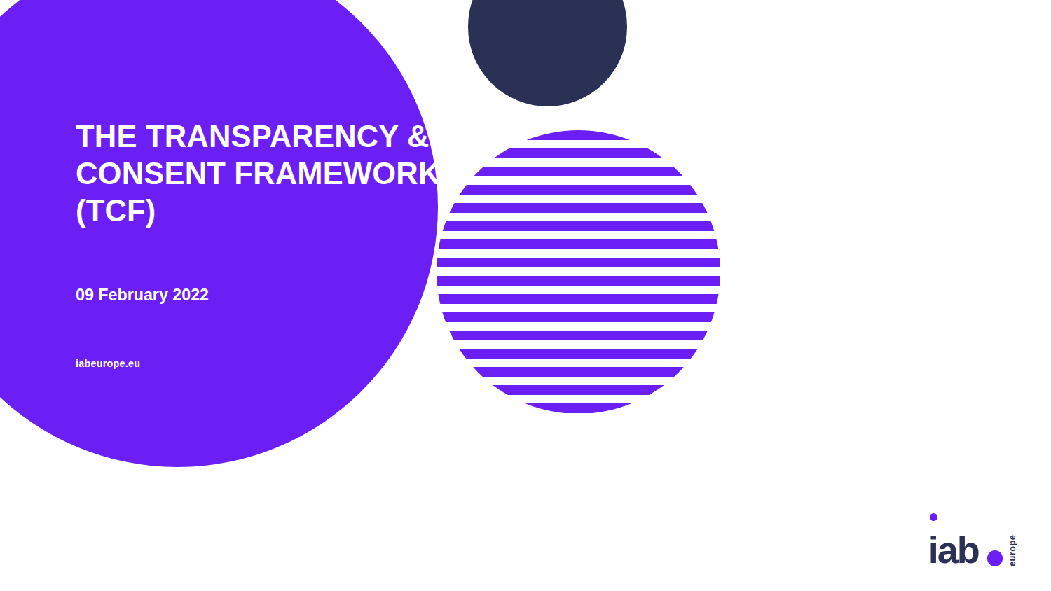The Transparency &
Consent Framework (TCF)
09 February 2022
iabeurope.eu
iab
europe